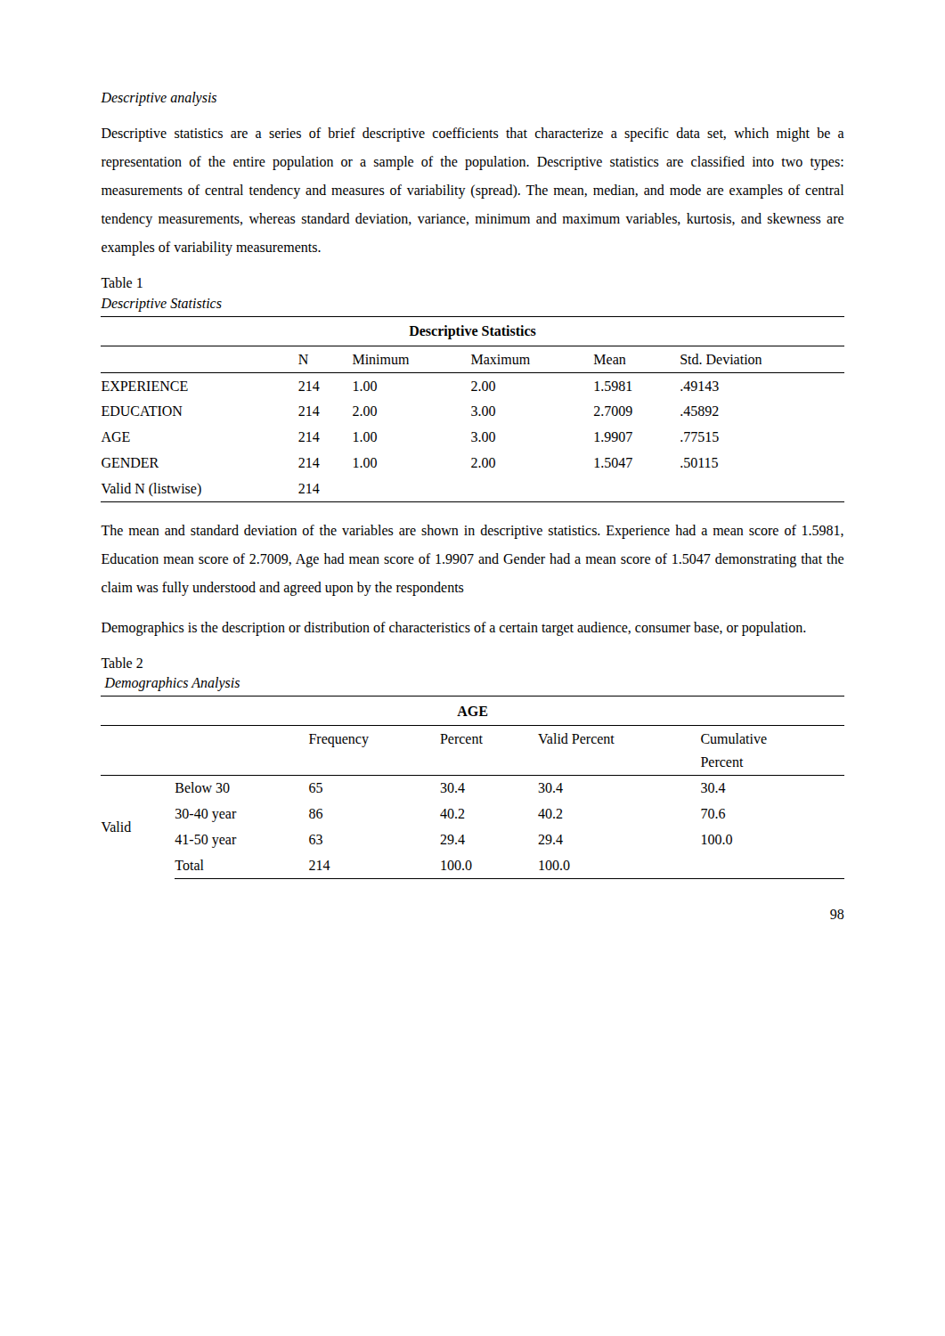Descriptive analysis
Descriptive statistics are a series of brief descriptive coefficients that characterize a specific data set, which might be a representation of the entire population or a sample of the population. Descriptive statistics are classified into two types: measurements of central tendency and measures of variability (spread). The mean, median, and mode are examples of central tendency measurements, whereas standard deviation, variance, minimum and maximum variables, kurtosis, and skewness are examples of variability measurements.
Table 1
Descriptive Statistics
Descriptive Statistics
| | N | Minimum | Maximum | Mean | Std. Deviation |
| --- | --- | --- | --- | --- | --- |
| EXPERIENCE | 214 | 1.00 | 2.00 | 1.5981 | .49143 |
| EDUCATION | 214 | 2.00 | 3.00 | 2.7009 | .45892 |
| AGE | 214 | 1.00 | 3.00 | 1.9907 | .77515 |
| GENDER | 214 | 1.00 | 2.00 | 1.5047 | .50115 |
| Valid N (listwise) | 214 | | | | |
The mean and standard deviation of the variables are shown in descriptive statistics. Experience had a mean score of 1.5981, Education mean score of 2.7009, Age had mean score of 1.9907 and Gender had a mean score of 1.5047 demonstrating that the claim was fully understood and agreed upon by the respondents
Demographics is the description or distribution of characteristics of a certain target audience, consumer base, or population.
Table 2
Demographics Analysis
AGE
| | | Frequency | Percent | Valid Percent | Cumulative Percent |
| --- | --- | --- | --- | --- | --- |
| Valid | Below 30 | 65 | 30.4 | 30.4 | 30.4 |
| 30-40 year | 86 | 40.2 | 40.2 | 70.6 |
| 41-50 year | 63 | 29.4 | 29.4 | 100.0 |
| Total | 214 | 100.0 | 100.0 | |
98